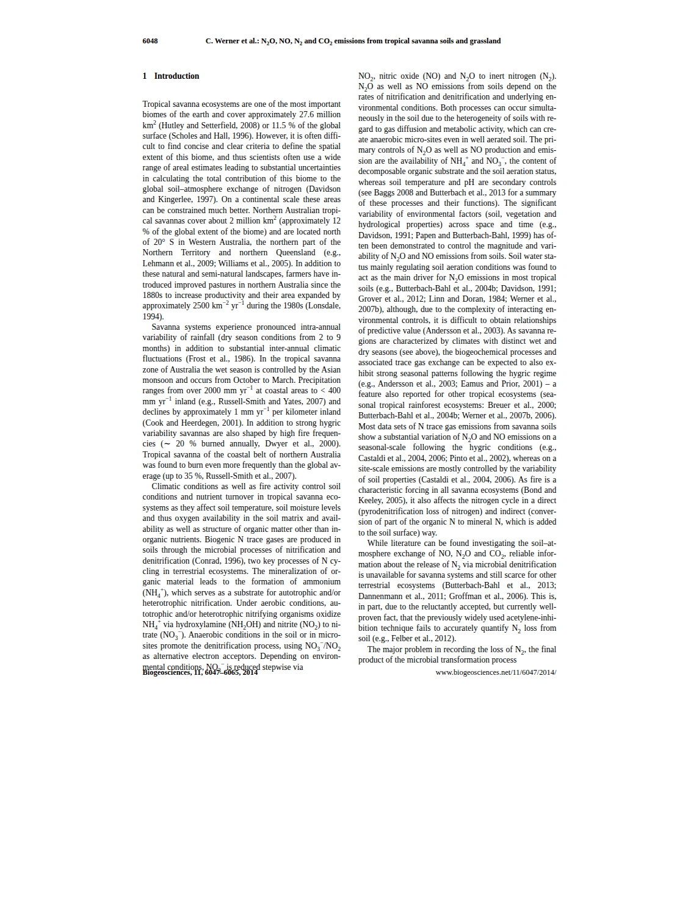6048 C. Werner et al.: N2O, NO, N2 and CO2 emissions from tropical savanna soils and grassland
1 Introduction
Tropical savanna ecosystems are one of the most important biomes of the earth and cover approximately 27.6 million km2 (Hutley and Setterfield, 2008) or 11.5 % of the global surface (Scholes and Hall, 1996). However, it is often difficult to find concise and clear criteria to define the spatial extent of this biome, and thus scientists often use a wide range of areal estimates leading to substantial uncertainties in calculating the total contribution of this biome to the global soil–atmosphere exchange of nitrogen (Davidson and Kingerlee, 1997). On a continental scale these areas can be constrained much better. Northern Australian tropical savannas cover about 2 million km2 (approximately 12 % of the global extent of the biome) and are located north of 20° S in Western Australia, the northern part of the Northern Territory and northern Queensland (e.g., Lehmann et al., 2009; Williams et al., 2005). In addition to these natural and semi-natural landscapes, farmers have introduced improved pastures in northern Australia since the 1880s to increase productivity and their area expanded by approximately 2500 km−2 yr−1 during the 1980s (Lonsdale, 1994).
Savanna systems experience pronounced intra-annual variability of rainfall (dry season conditions from 2 to 9 months) in addition to substantial inter-annual climatic fluctuations (Frost et al., 1986). In the tropical savanna zone of Australia the wet season is controlled by the Asian monsoon and occurs from October to March. Precipitation ranges from over 2000 mm yr−1 at coastal areas to < 400 mm yr−1 inland (e.g., Russell-Smith and Yates, 2007) and declines by approximately 1 mm yr−1 per kilometer inland (Cook and Heerdegen, 2001). In addition to strong hygric variability savannas are also shaped by high fire frequencies (∼ 20 % burned annually, Dwyer et al., 2000). Tropical savanna of the coastal belt of northern Australia was found to burn even more frequently than the global average (up to 35 %, Russell-Smith et al., 2007).
Climatic conditions as well as fire activity control soil conditions and nutrient turnover in tropical savanna ecosystems as they affect soil temperature, soil moisture levels and thus oxygen availability in the soil matrix and availability as well as structure of organic matter other than inorganic nutrients. Biogenic N trace gases are produced in soils through the microbial processes of nitrification and denitrification (Conrad, 1996), two key processes of N cycling in terrestrial ecosystems. The mineralization of organic material leads to the formation of ammonium (NH4+), which serves as a substrate for autotrophic and/or heterotrophic nitrification. Under aerobic conditions, autotrophic and/or heterotrophic nitrifying organisms oxidize NH4+ via hydroxylamine (NH2OH) and nitrite (NO2) to nitrate (NO3−). Anaerobic conditions in the soil or in micro-sites promote the denitrification process, using NO3−/NO2 as alternative electron acceptors. Depending on environmental conditions, NO3− is reduced stepwise via
NO2, nitric oxide (NO) and N2O to inert nitrogen (N2). N2O as well as NO emissions from soils depend on the rates of nitrification and denitrification and underlying environmental conditions. Both processes can occur simultaneously in the soil due to the heterogeneity of soils with regard to gas diffusion and metabolic activity, which can create anaerobic micro-sites even in well aerated soil. The primary controls of N2O as well as NO production and emission are the availability of NH4+ and NO3−, the content of decomposable organic substrate and the soil aeration status, whereas soil temperature and pH are secondary controls (see Baggs 2008 and Butterbach et al., 2013 for a summary of these processes and their functions). The significant variability of environmental factors (soil, vegetation and hydrological properties) across space and time (e.g., Davidson, 1991; Papen and Butterbach-Bahl, 1999) has often been demonstrated to control the magnitude and variability of N2O and NO emissions from soils. Soil water status mainly regulating soil aeration conditions was found to act as the main driver for N2O emissions in most tropical soils (e.g., Butterbach-Bahl et al., 2004b; Davidson, 1991; Grover et al., 2012; Linn and Doran, 1984; Werner et al., 2007b), although, due to the complexity of interacting environmental controls, it is difficult to obtain relationships of predictive value (Andersson et al., 2003). As savanna regions are characterized by climates with distinct wet and dry seasons (see above), the biogeochemical processes and associated trace gas exchange can be expected to also exhibit strong seasonal patterns following the hygric regime (e.g., Andersson et al., 2003; Eamus and Prior, 2001) – a feature also reported for other tropical ecosystems (seasonal tropical rainforest ecosystems: Breuer et al., 2000; Butterbach-Bahl et al., 2004b; Werner et al., 2007b, 2006). Most data sets of N trace gas emissions from savanna soils show a substantial variation of N2O and NO emissions on a seasonal-scale following the hygric conditions (e.g., Castaldi et al., 2004, 2006; Pinto et al., 2002), whereas on a site-scale emissions are mostly controlled by the variability of soil properties (Castaldi et al., 2004, 2006). As fire is a characteristic forcing in all savanna ecosystems (Bond and Keeley, 2005), it also affects the nitrogen cycle in a direct (pyrodenitrification loss of nitrogen) and indirect (conversion of part of the organic N to mineral N, which is added to the soil surface) way.
While literature can be found investigating the soil–atmosphere exchange of NO, N2O and CO2, reliable information about the release of N2 via microbial denitrification is unavailable for savanna systems and still scarce for other terrestrial ecosystems (Butterbach-Bahl et al., 2013; Dannenmann et al., 2011; Groffman et al., 2006). This is, in part, due to the reluctantly accepted, but currently well-proven fact, that the previously widely used acetylene-inhibition technique fails to accurately quantify N2 loss from soil (e.g., Felber et al., 2012).
The major problem in recording the loss of N2, the final product of the microbial transformation process
Biogeosciences, 11, 6047–6065, 2014 www.biogeosciences.net/11/6047/2014/